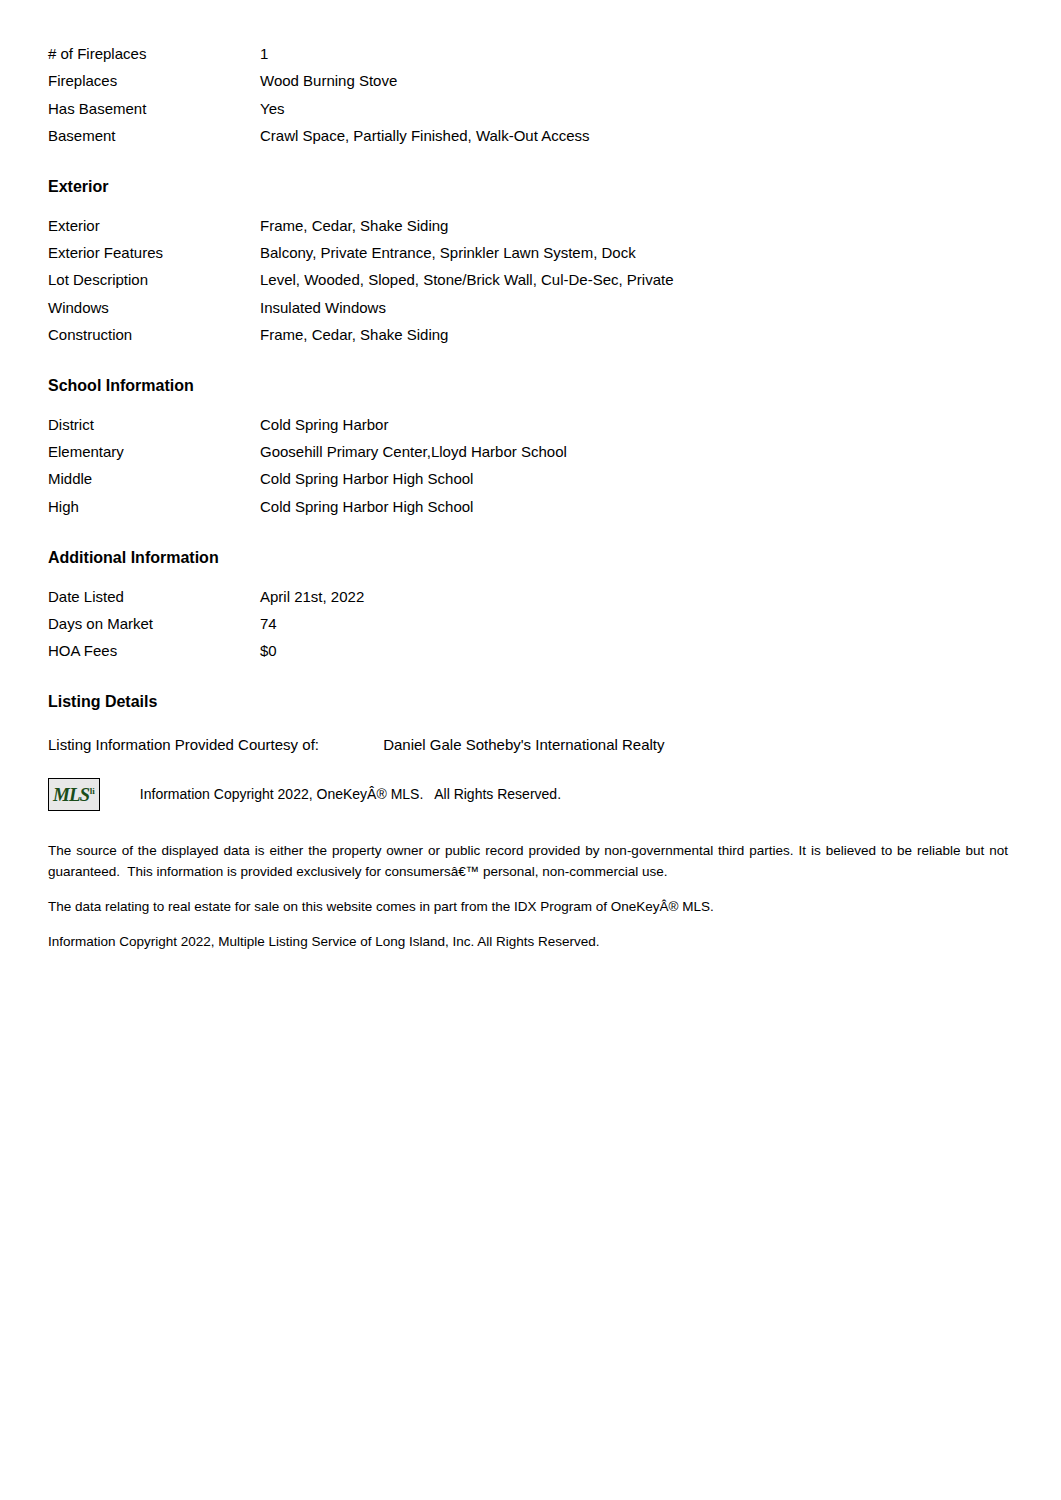| # of Fireplaces | 1 |
| Fireplaces | Wood Burning Stove |
| Has Basement | Yes |
| Basement | Crawl Space, Partially Finished, Walk-Out Access |
Exterior
| Exterior | Frame, Cedar, Shake Siding |
| Exterior Features | Balcony, Private Entrance, Sprinkler Lawn System, Dock |
| Lot Description | Level, Wooded, Sloped, Stone/Brick Wall, Cul-De-Sec, Private |
| Windows | Insulated Windows |
| Construction | Frame, Cedar, Shake Siding |
School Information
| District | Cold Spring Harbor |
| Elementary | Goosehill Primary Center,Lloyd Harbor School |
| Middle | Cold Spring Harbor High School |
| High | Cold Spring Harbor High School |
Additional Information
| Date Listed | April 21st, 2022 |
| Days on Market | 74 |
| HOA Fees | $0 |
Listing Details
Listing Information Provided Courtesy of: Daniel Gale Sotheby's International Realty
MLS li Information Copyright 2022, OneKeyÂ® MLS. All Rights Reserved.
The source of the displayed data is either the property owner or public record provided by non-governmental third parties. It is believed to be reliable but not guaranteed. This information is provided exclusively for consumersâ€™ personal, non-commercial use.
The data relating to real estate for sale on this website comes in part from the IDX Program of OneKeyÂ® MLS.
Information Copyright 2022, Multiple Listing Service of Long Island, Inc. All Rights Reserved.